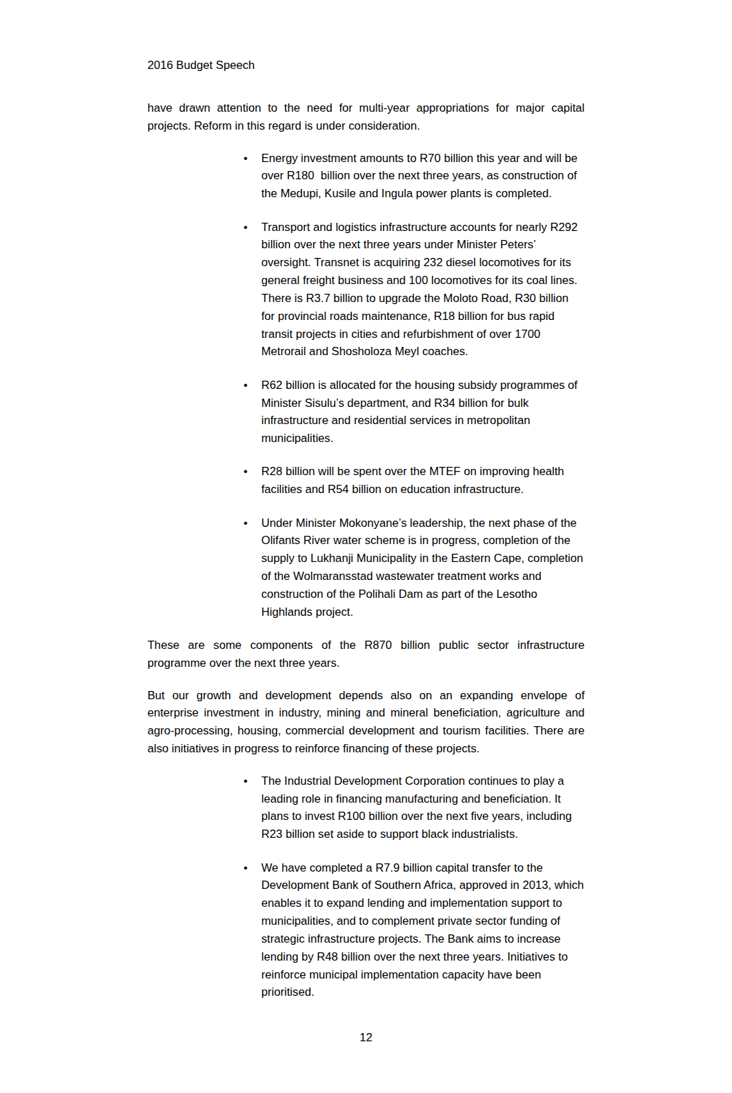2016 Budget Speech
have drawn attention to the need for multi-year appropriations for major capital projects. Reform in this regard is under consideration.
Energy investment amounts to R70 billion this year and will be over R180 billion over the next three years, as construction of the Medupi, Kusile and Ingula power plants is completed.
Transport and logistics infrastructure accounts for nearly R292 billion over the next three years under Minister Peters’ oversight. Transnet is acquiring 232 diesel locomotives for its general freight business and 100 locomotives for its coal lines. There is R3.7 billion to upgrade the Moloto Road, R30 billion for provincial roads maintenance, R18 billion for bus rapid transit projects in cities and refurbishment of over 1700 Metrorail and Shosholoza Meyl coaches.
R62 billion is allocated for the housing subsidy programmes of Minister Sisulu’s department, and R34 billion for bulk infrastructure and residential services in metropolitan municipalities.
R28 billion will be spent over the MTEF on improving health facilities and R54 billion on education infrastructure.
Under Minister Mokonyane’s leadership, the next phase of the Olifants River water scheme is in progress, completion of the supply to Lukhanji Municipality in the Eastern Cape, completion of the Wolmaransstad wastewater treatment works and construction of the Polihali Dam as part of the Lesotho Highlands project.
These are some components of the R870 billion public sector infrastructure programme over the next three years.
But our growth and development depends also on an expanding envelope of enterprise investment in industry, mining and mineral beneficiation, agriculture and agro-processing, housing, commercial development and tourism facilities. There are also initiatives in progress to reinforce financing of these projects.
The Industrial Development Corporation continues to play a leading role in financing manufacturing and beneficiation. It plans to invest R100 billion over the next five years, including R23 billion set aside to support black industrialists.
We have completed a R7.9 billion capital transfer to the Development Bank of Southern Africa, approved in 2013, which enables it to expand lending and implementation support to municipalities, and to complement private sector funding of strategic infrastructure projects. The Bank aims to increase lending by R48 billion over the next three years. Initiatives to reinforce municipal implementation capacity have been prioritised.
12